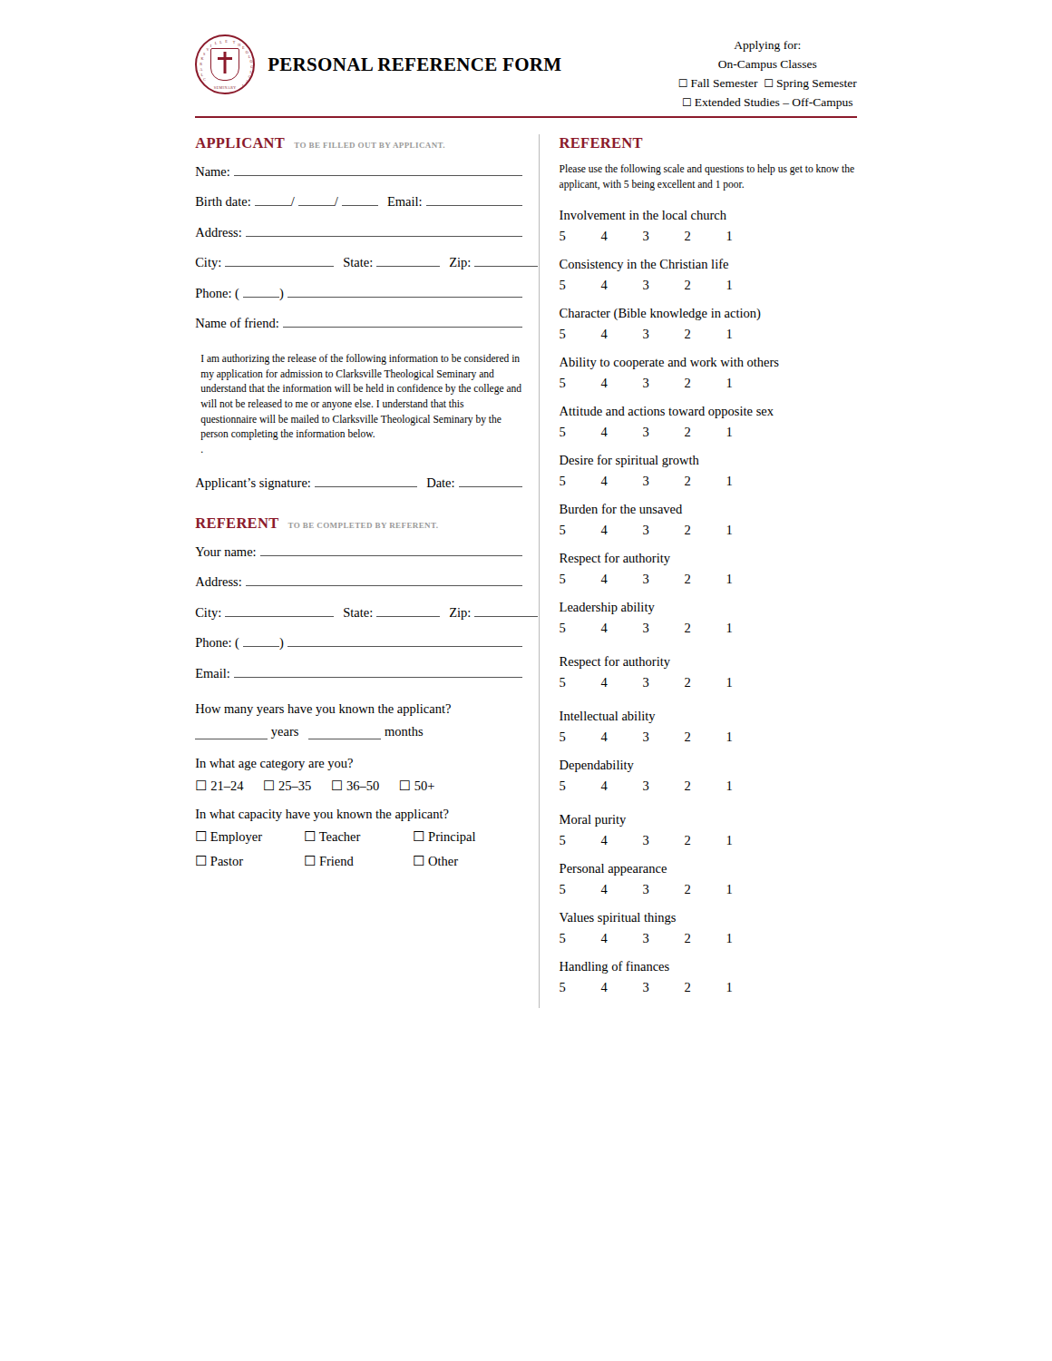C L A R K S V I L L E T H E O L O G I C A L
SEMINARY
PERSONAL REFERENCE FORM
Applying for:
On-Campus Classes
☐Fall Semester ☐Spring Semester
☐Extended Studies – Off-Campus
APPLICANT TO BE FILLED OUT BY APPLICANT.
Name:
Birth date: / / Email:
Address:
City: State: Zip:
Phone: ( )
Name of friend:
I am authorizing the release of the following information to be considered in my application for admission to Clarksville Theological Seminary and understand that the information will be held in confidence by the college and will not be released to me or anyone else. I understand that this questionnaire will be mailed to Clarksville Theological Seminary by the person completing the information below. .
Applicant’s signature: Date:
REFERENT TO BE COMPLETED BY REFERENT.
Your name:
Address:
City: State: Zip:
Phone: ( )
Email:
How many years have you known the applicant?
years months
In what age category are you?
☐21–24 ☐25–35 ☐36–50 ☐50+
In what capacity have you known the applicant?
☐ Employer
☐ Teacher
☐ Principal
☐ Pastor
☐ Friend
☐ Other
REFERENT
Please use the following scale and questions to help us get to know the applicant, with 5 being excellent and 1 poor.
Involvement in the local church
54321
Consistency in the Christian life
54321
Character (Bible knowledge in action)
54321
Ability to cooperate and work with others
54321
Attitude and actions toward opposite sex
54321
Desire for spiritual growth
54321
Burden for the unsaved
54321
Respect for authority
54321
Leadership ability
54321
Respect for authority
54321
Intellectual ability
54321
Dependability
54321
Moral purity
54321
Personal appearance
54321
Values spiritual things
54321
Handling of finances
54321